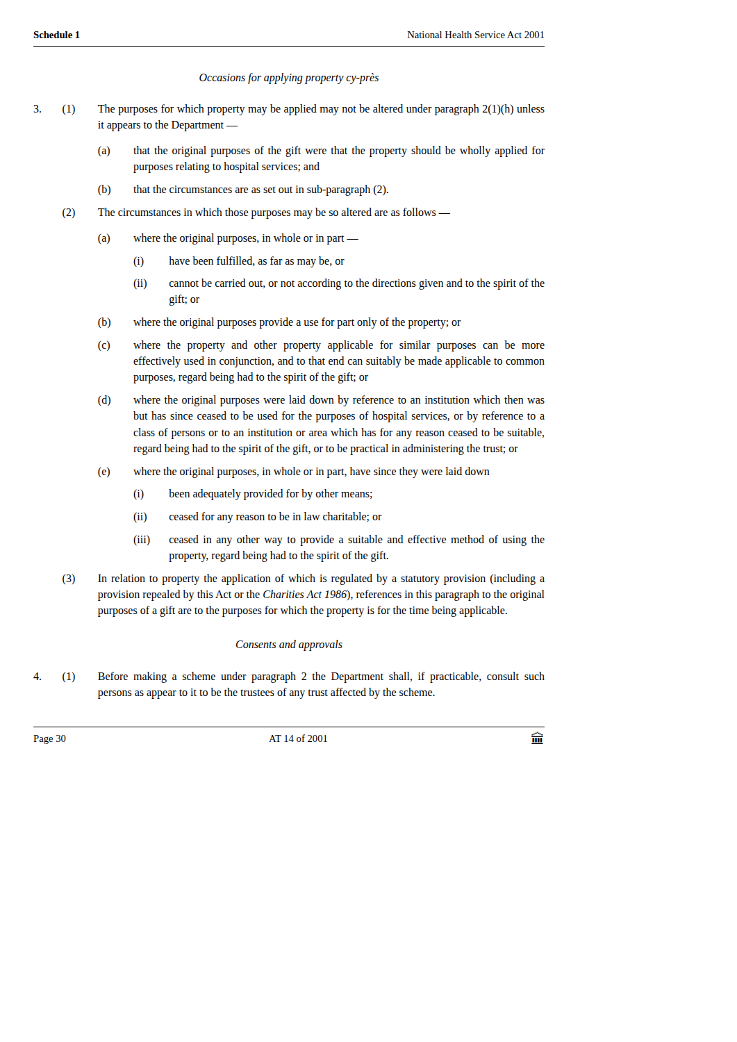Schedule 1 National Health Service Act 2001
Occasions for applying property cy-près
3. (1) The purposes for which property may be applied may not be altered under paragraph 2(1)(h) unless it appears to the Department —
(a) that the original purposes of the gift were that the property should be wholly applied for purposes relating to hospital services; and
(b) that the circumstances are as set out in sub-paragraph (2).
(2) The circumstances in which those purposes may be so altered are as follows —
(a) where the original purposes, in whole or in part —
(i) have been fulfilled, as far as may be, or
(ii) cannot be carried out, or not according to the directions given and to the spirit of the gift; or
(b) where the original purposes provide a use for part only of the property; or
(c) where the property and other property applicable for similar purposes can be more effectively used in conjunction, and to that end can suitably be made applicable to common purposes, regard being had to the spirit of the gift; or
(d) where the original purposes were laid down by reference to an institution which then was but has since ceased to be used for the purposes of hospital services, or by reference to a class of persons or to an institution or area which has for any reason ceased to be suitable, regard being had to the spirit of the gift, or to be practical in administering the trust; or
(e) where the original purposes, in whole or in part, have since they were laid down
(i) been adequately provided for by other means;
(ii) ceased for any reason to be in law charitable; or
(iii) ceased in any other way to provide a suitable and effective method of using the property, regard being had to the spirit of the gift.
(3) In relation to property the application of which is regulated by a statutory provision (including a provision repealed by this Act or the Charities Act 1986), references in this paragraph to the original purposes of a gift are to the purposes for which the property is for the time being applicable.
Consents and approvals
4. (1) Before making a scheme under paragraph 2 the Department shall, if practicable, consult such persons as appear to it to be the trustees of any trust affected by the scheme.
Page 30 AT 14 of 2001 🏛